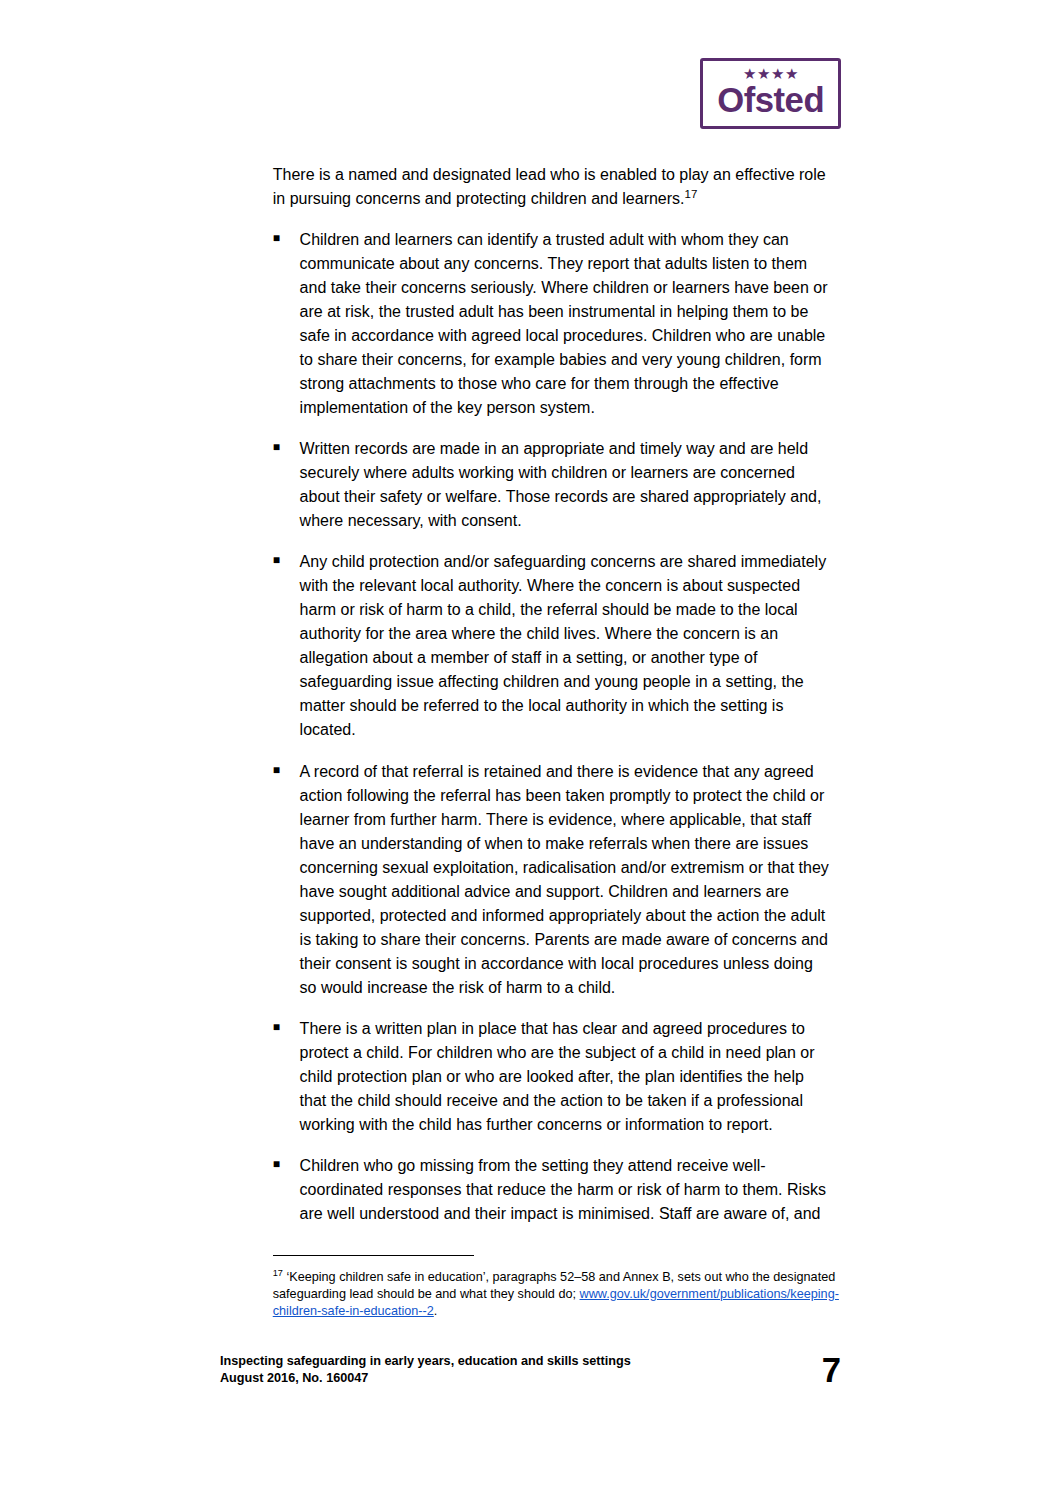★★★★
Ofsted
There is a named and designated lead who is enabled to play an effective role in pursuing concerns and protecting children and learners.17
Children and learners can identify a trusted adult with whom they can communicate about any concerns. They report that adults listen to them and take their concerns seriously. Where children or learners have been or are at risk, the trusted adult has been instrumental in helping them to be safe in accordance with agreed local procedures. Children who are unable to share their concerns, for example babies and very young children, form strong attachments to those who care for them through the effective implementation of the key person system.
Written records are made in an appropriate and timely way and are held securely where adults working with children or learners are concerned about their safety or welfare. Those records are shared appropriately and, where necessary, with consent.
Any child protection and/or safeguarding concerns are shared immediately with the relevant local authority. Where the concern is about suspected harm or risk of harm to a child, the referral should be made to the local authority for the area where the child lives. Where the concern is an allegation about a member of staff in a setting, or another type of safeguarding issue affecting children and young people in a setting, the matter should be referred to the local authority in which the setting is located.
A record of that referral is retained and there is evidence that any agreed action following the referral has been taken promptly to protect the child or learner from further harm. There is evidence, where applicable, that staff have an understanding of when to make referrals when there are issues concerning sexual exploitation, radicalisation and/or extremism or that they have sought additional advice and support. Children and learners are supported, protected and informed appropriately about the action the adult is taking to share their concerns. Parents are made aware of concerns and their consent is sought in accordance with local procedures unless doing so would increase the risk of harm to a child.
There is a written plan in place that has clear and agreed procedures to protect a child. For children who are the subject of a child in need plan or child protection plan or who are looked after, the plan identifies the help that the child should receive and the action to be taken if a professional working with the child has further concerns or information to report.
Children who go missing from the setting they attend receive well-coordinated responses that reduce the harm or risk of harm to them. Risks are well understood and their impact is minimised. Staff are aware of, and
17 ‘Keeping children safe in education’, paragraphs 52–58 and Annex B, sets out who the designated safeguarding lead should be and what they should do; www.gov.uk/government/publications/keeping-children-safe-in-education--2.
Inspecting safeguarding in early years, education and skills settings
August 2016, No. 160047
7